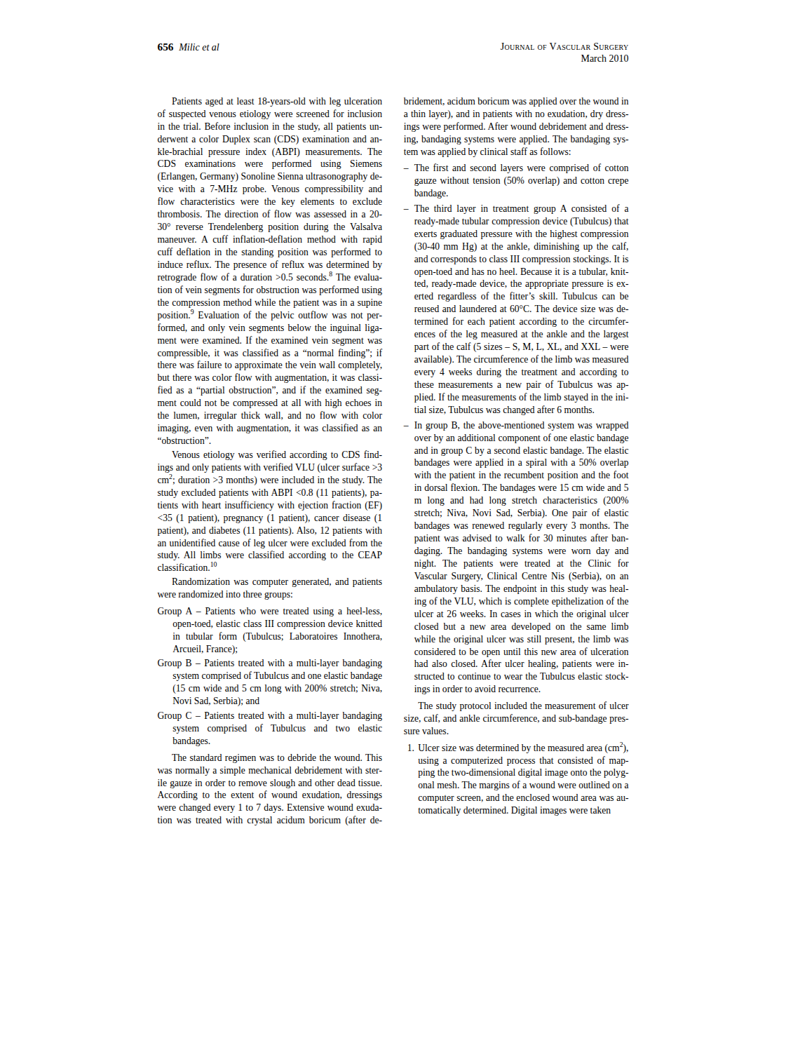656 Milic et al
Journal of Vascular Surgery
March 2010
Patients aged at least 18-years-old with leg ulceration of suspected venous etiology were screened for inclusion in the trial. Before inclusion in the study, all patients underwent a color Duplex scan (CDS) examination and ankle-brachial pressure index (ABPI) measurements. The CDS examinations were performed using Siemens (Erlangen, Germany) Sonoline Sienna ultrasonography device with a 7-MHz probe. Venous compressibility and flow characteristics were the key elements to exclude thrombosis. The direction of flow was assessed in a 20-30° reverse Trendelenberg position during the Valsalva maneuver. A cuff inflation-deflation method with rapid cuff deflation in the standing position was performed to induce reflux. The presence of reflux was determined by retrograde flow of a duration >0.5 seconds.8 The evaluation of vein segments for obstruction was performed using the compression method while the patient was in a supine position.9 Evaluation of the pelvic outflow was not performed, and only vein segments below the inguinal ligament were examined. If the examined vein segment was compressible, it was classified as a “normal finding”; if there was failure to approximate the vein wall completely, but there was color flow with augmentation, it was classified as a “partial obstruction”, and if the examined segment could not be compressed at all with high echoes in the lumen, irregular thick wall, and no flow with color imaging, even with augmentation, it was classified as an “obstruction”.
Venous etiology was verified according to CDS findings and only patients with verified VLU (ulcer surface >3 cm2; duration >3 months) were included in the study. The study excluded patients with ABPI <0.8 (11 patients), patients with heart insufficiency with ejection fraction (EF) <35 (1 patient), pregnancy (1 patient), cancer disease (1 patient), and diabetes (11 patients). Also, 12 patients with an unidentified cause of leg ulcer were excluded from the study. All limbs were classified according to the CEAP classification.10
Randomization was computer generated, and patients were randomized into three groups:
Group A – Patients who were treated using a heel-less, open-toed, elastic class III compression device knitted in tubular form (Tubulcus; Laboratoires Innothera, Arcueil, France);
Group B – Patients treated with a multi-layer bandaging system comprised of Tubulcus and one elastic bandage (15 cm wide and 5 cm long with 200% stretch; Niva, Novi Sad, Serbia); and
Group C – Patients treated with a multi-layer bandaging system comprised of Tubulcus and two elastic bandages.
The standard regimen was to debride the wound. This was normally a simple mechanical debridement with sterile gauze in order to remove slough and other dead tissue. According to the extent of wound exudation, dressings were changed every 1 to 7 days. Extensive wound exudation was treated with crystal acidum boricum (after debridement, acidum boricum was applied over the wound in a thin layer), and in patients with no exudation, dry dressings were performed. After wound debridement and dressing, bandaging systems were applied. The bandaging system was applied by clinical staff as follows:
The first and second layers were comprised of cotton gauze without tension (50% overlap) and cotton crepe bandage.
The third layer in treatment group A consisted of a ready-made tubular compression device (Tubulcus) that exerts graduated pressure with the highest compression (30-40 mm Hg) at the ankle, diminishing up the calf, and corresponds to class III compression stockings. It is open-toed and has no heel. Because it is a tubular, knitted, ready-made device, the appropriate pressure is exerted regardless of the fitter’s skill. Tubulcus can be reused and laundered at 60°C. The device size was determined for each patient according to the circumferences of the leg measured at the ankle and the largest part of the calf (5 sizes – S, M, L, XL, and XXL – were available). The circumference of the limb was measured every 4 weeks during the treatment and according to these measurements a new pair of Tubulcus was applied. If the measurements of the limb stayed in the initial size, Tubulcus was changed after 6 months.
In group B, the above-mentioned system was wrapped over by an additional component of one elastic bandage and in group C by a second elastic bandage. The elastic bandages were applied in a spiral with a 50% overlap with the patient in the recumbent position and the foot in dorsal flexion. The bandages were 15 cm wide and 5 m long and had long stretch characteristics (200% stretch; Niva, Novi Sad, Serbia). One pair of elastic bandages was renewed regularly every 3 months. The patient was advised to walk for 30 minutes after bandaging. The bandaging systems were worn day and night. The patients were treated at the Clinic for Vascular Surgery, Clinical Centre Nis (Serbia), on an ambulatory basis. The endpoint in this study was healing of the VLU, which is complete epithelization of the ulcer at 26 weeks. In cases in which the original ulcer closed but a new area developed on the same limb while the original ulcer was still present, the limb was considered to be open until this new area of ulceration had also closed. After ulcer healing, patients were instructed to continue to wear the Tubulcus elastic stockings in order to avoid recurrence.
The study protocol included the measurement of ulcer size, calf, and ankle circumference, and sub-bandage pressure values.
Ulcer size was determined by the measured area (cm2), using a computerized process that consisted of mapping the two-dimensional digital image onto the polygonal mesh. The margins of a wound were outlined on a computer screen, and the enclosed wound area was automatically determined. Digital images were taken